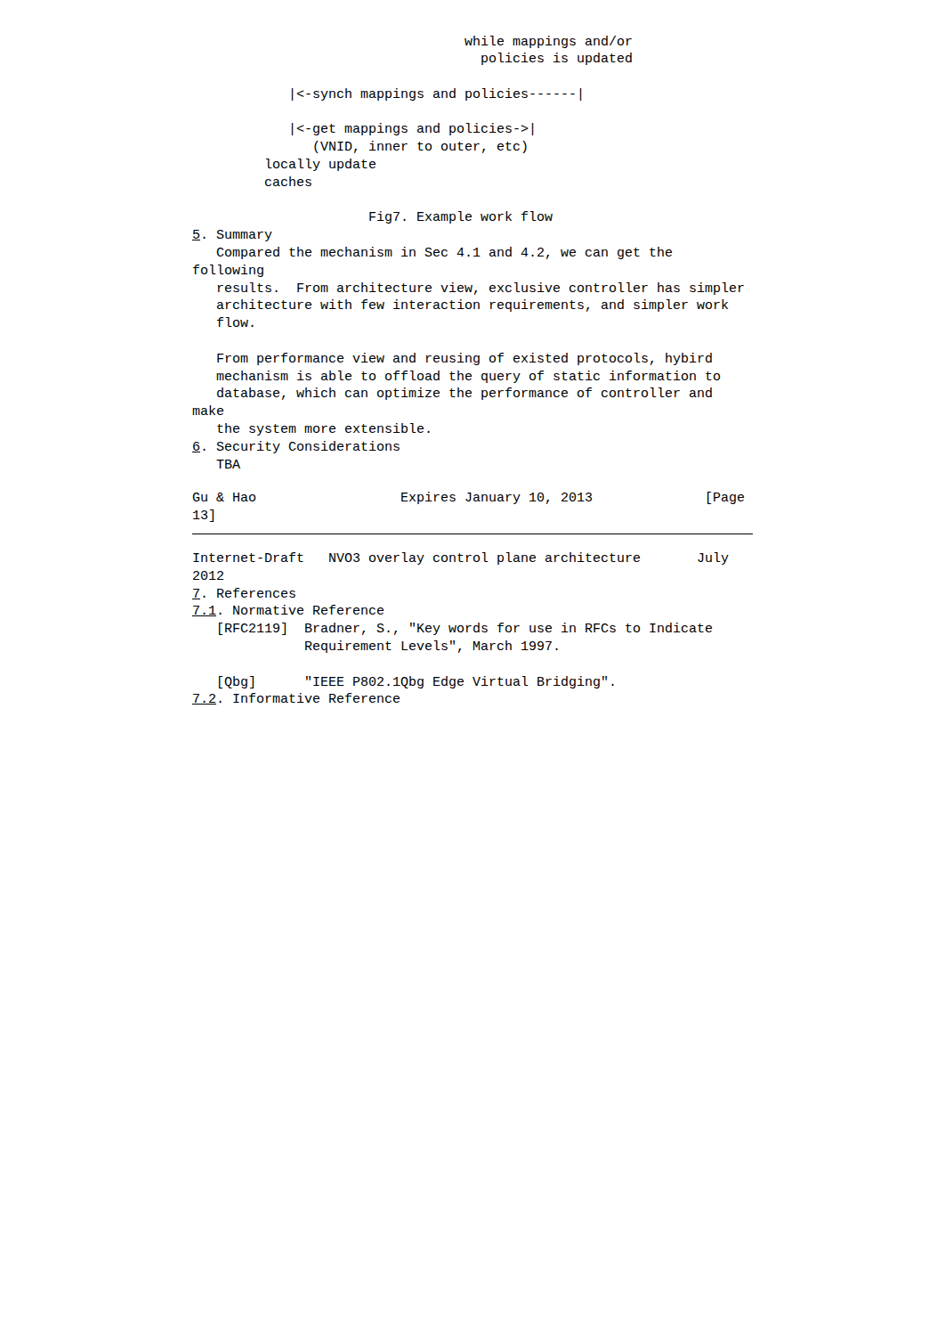while mappings and/or
                                    policies is updated

            |<-synch mappings and policies------|

            |<-get mappings and policies->|
               (VNID, inner to outer, etc)
         locally update
         caches

                      Fig7. Example work flow
5. Summary
   Compared the mechanism in Sec 4.1 and 4.2, we can get the following
   results.  From architecture view, exclusive controller has simpler
   architecture with few interaction requirements, and simpler work
   flow.

   From performance view and reusing of existed protocols, hybird
   mechanism is able to offload the query of static information to
   database, which can optimize the performance of controller and make
   the system more extensible.
6. Security Considerations
   TBA
Gu & Hao                  Expires January 10, 2013              [Page 13]
Internet-Draft   NVO3 overlay control plane architecture       July 2012
7. References
7.1. Normative Reference
   [RFC2119]  Bradner, S., "Key words for use in RFCs to Indicate
              Requirement Levels", March 1997.

   [Qbg]      "IEEE P802.1Qbg Edge Virtual Bridging".
7.2. Informative Reference